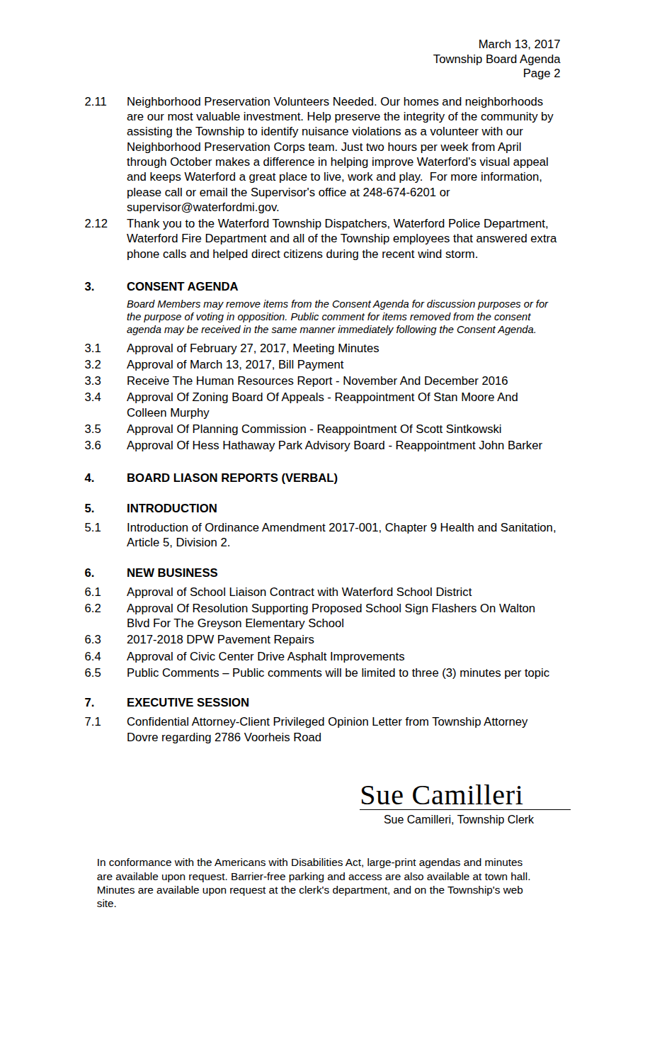March 13, 2017
Township Board Agenda
Page 2
2.11
Neighborhood Preservation Volunteers Needed. Our homes and neighborhoods are our most valuable investment. Help preserve the integrity of the community by assisting the Township to identify nuisance violations as a volunteer with our Neighborhood Preservation Corps team. Just two hours per week from April through October makes a difference in helping improve Waterford's visual appeal and keeps Waterford a great place to live, work and play. For more information, please call or email the Supervisor's office at 248-674-6201 or supervisor@waterfordmi.gov.
2.12
Thank you to the Waterford Township Dispatchers, Waterford Police Department, Waterford Fire Department and all of the Township employees that answered extra phone calls and helped direct citizens during the recent wind storm.
3.
CONSENT AGENDA
Board Members may remove items from the Consent Agenda for discussion purposes or for the purpose of voting in opposition. Public comment for items removed from the consent agenda may be received in the same manner immediately following the Consent Agenda.
3.1
Approval of February 27, 2017, Meeting Minutes
3.2
Approval of March 13, 2017, Bill Payment
3.3
Receive The Human Resources Report - November And December 2016
3.4
Approval Of Zoning Board Of Appeals - Reappointment Of Stan Moore And Colleen Murphy
3.5
Approval Of Planning Commission - Reappointment Of Scott Sintkowski
3.6
Approval Of Hess Hathaway Park Advisory Board - Reappointment John Barker
4.
BOARD LIASON REPORTS (VERBAL)
5.
INTRODUCTION
5.1
Introduction of Ordinance Amendment 2017-001, Chapter 9 Health and Sanitation, Article 5, Division 2.
6.
NEW BUSINESS
6.1
Approval of School Liaison Contract with Waterford School District
6.2
Approval Of Resolution Supporting Proposed School Sign Flashers On Walton Blvd For The Greyson Elementary School
6.3
2017-2018 DPW Pavement Repairs
6.4
Approval of Civic Center Drive Asphalt Improvements
6.5
Public Comments – Public comments will be limited to three (3) minutes per topic
7.
EXECUTIVE SESSION
7.1
Confidential Attorney-Client Privileged Opinion Letter from Township Attorney Dovre regarding 2786 Voorheis Road
Sue Camilleri
Sue Camilleri, Township Clerk
In conformance with the Americans with Disabilities Act, large-print agendas and minutes are available upon request. Barrier-free parking and access are also available at town hall. Minutes are available upon request at the clerk's department, and on the Township's web site.